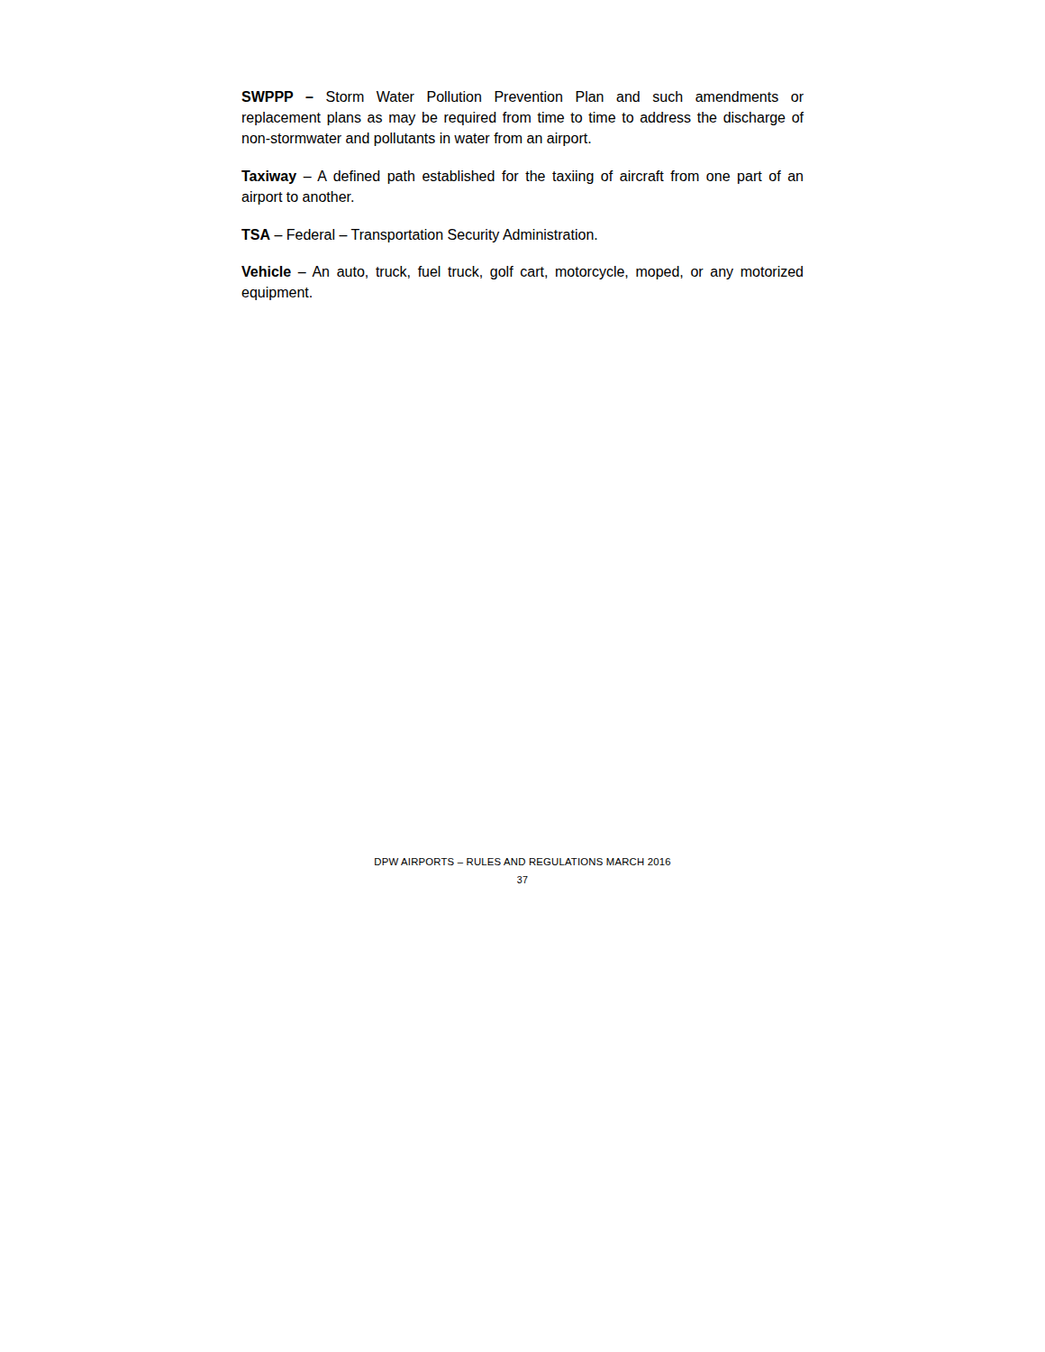SWPPP –
Storm Water Pollution Prevention Plan and such amendments or replacement plans as may be required from time to time to address the discharge of non-stormwater and pollutants in water from an airport.
Taxiway
– A defined path established for the taxiing of aircraft from one part of an airport to another.
TSA
– Federal – Transportation Security Administration.
Vehicle
– An auto, truck, fuel truck, golf cart, motorcycle, moped, or any motorized equipment.
DPW AIRPORTS – RULES AND REGULATIONS MARCH 2016
37